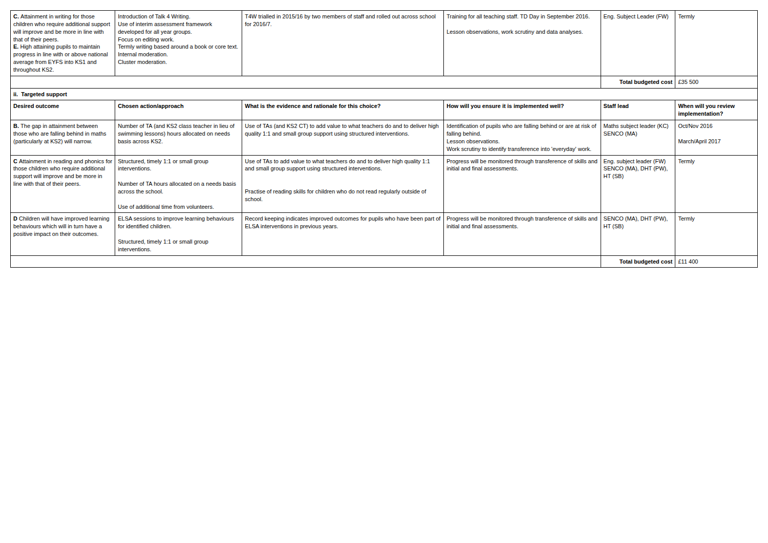| C. Attainment in writing for those children who require additional support will improve and be more in line with that of their peers. E. High attaining pupils to maintain progress in line with or above national average from EYFS into KS1 and throughout KS2. | Introduction of Talk 4 Writing. Use of interim assessment framework developed for all year groups. Focus on editing work. Termly writing based around a book or core text. Internal moderation. Cluster moderation. | T4W trialled in 2015/16 by two members of staff and rolled out across school for 2016/7. | Training for all teaching staff. TD Day in September 2016. Lesson observations, work scrutiny and data analyses. | Eng. Subject Leader (FW) | Termly |
| | Total budgeted cost | £35 500 |
| ii. Targeted support |
| Desired outcome | Chosen action/approach | What is the evidence and rationale for this choice? | How will you ensure it is implemented well? | Staff lead | When will you review implementation? |
| B. The gap in attainment between those who are falling behind in maths (particularly at KS2) will narrow. | Number of TA (and KS2 class teacher in lieu of swimming lessons) hours allocated on needs basis across KS2. | Use of TAs (and KS2 CT) to add value to what teachers do and to deliver high quality 1:1 and small group support using structured interventions. | Identification of pupils who are falling behind or are at risk of falling behind. Lesson observations. Work scrutiny to identify transference into 'everyday' work. | Maths subject leader (KC) SENCO (MA) | Oct/Nov 2016 March/April 2017 |
| C Attainment in reading and phonics for those children who require additional support will improve and be more in line with that of their peers. | Structured, timely 1:1 or small group interventions. Number of TA hours allocated on a needs basis across the school. Use of additional time from volunteers. | Use of TAs to add value to what teachers do and to deliver high quality 1:1 and small group support using structured interventions. Practise of reading skills for children who do not read regularly outside of school. | Progress will be monitored through transference of skills and initial and final assessments. | Eng. subject leader (FW) SENCO (MA), DHT (PW), HT (SB) | Termly |
| D Children will have improved learning behaviours which will in turn have a positive impact on their outcomes. | ELSA sessions to improve learning behaviours for identified children. Structured, timely 1:1 or small group interventions. | Record keeping indicates improved outcomes for pupils who have been part of ELSA interventions in previous years. | Progress will be monitored through transference of skills and initial and final assessments. | SENCO (MA), DHT (PW), HT (SB) | Termly |
| | Total budgeted cost | £11 400 |